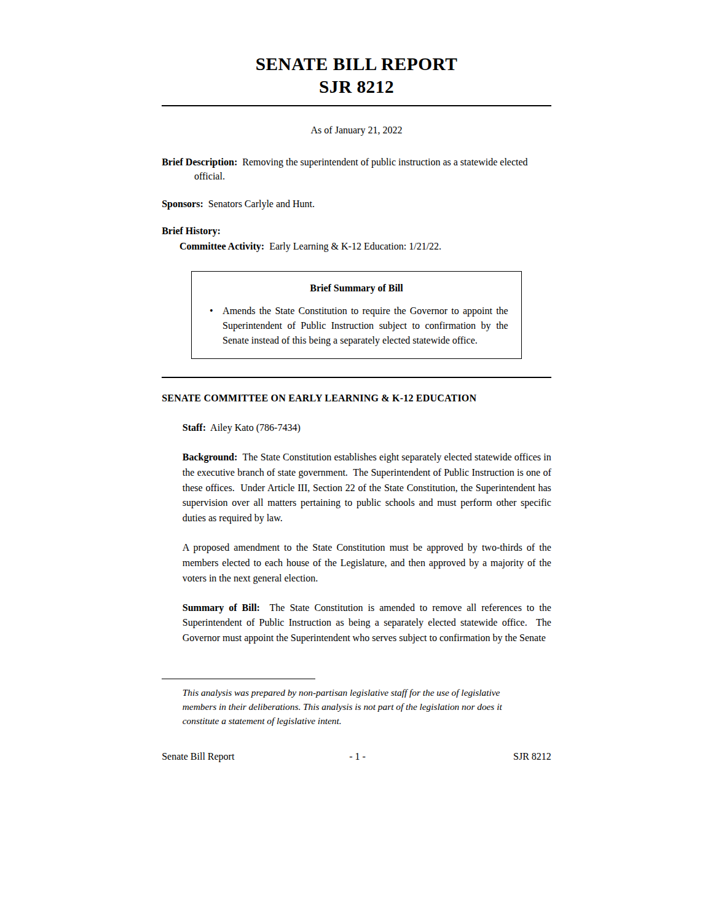SENATE BILL REPORT
SJR 8212
As of January 21, 2022
Brief Description: Removing the superintendent of public instruction as a statewide elected official.
Sponsors: Senators Carlyle and Hunt.
Brief History:
Committee Activity: Early Learning & K-12 Education: 1/21/22.
Brief Summary of Bill
Amends the State Constitution to require the Governor to appoint the Superintendent of Public Instruction subject to confirmation by the Senate instead of this being a separately elected statewide office.
SENATE COMMITTEE ON EARLY LEARNING & K-12 EDUCATION
Staff: Ailey Kato (786-7434)
Background: The State Constitution establishes eight separately elected statewide offices in the executive branch of state government. The Superintendent of Public Instruction is one of these offices. Under Article III, Section 22 of the State Constitution, the Superintendent has supervision over all matters pertaining to public schools and must perform other specific duties as required by law.
A proposed amendment to the State Constitution must be approved by two-thirds of the members elected to each house of the Legislature, and then approved by a majority of the voters in the next general election.
Summary of Bill: The State Constitution is amended to remove all references to the Superintendent of Public Instruction as being a separately elected statewide office. The Governor must appoint the Superintendent who serves subject to confirmation by the Senate
This analysis was prepared by non-partisan legislative staff for the use of legislative members in their deliberations. This analysis is not part of the legislation nor does it constitute a statement of legislative intent.
Senate Bill Report
- 1 -
SJR 8212